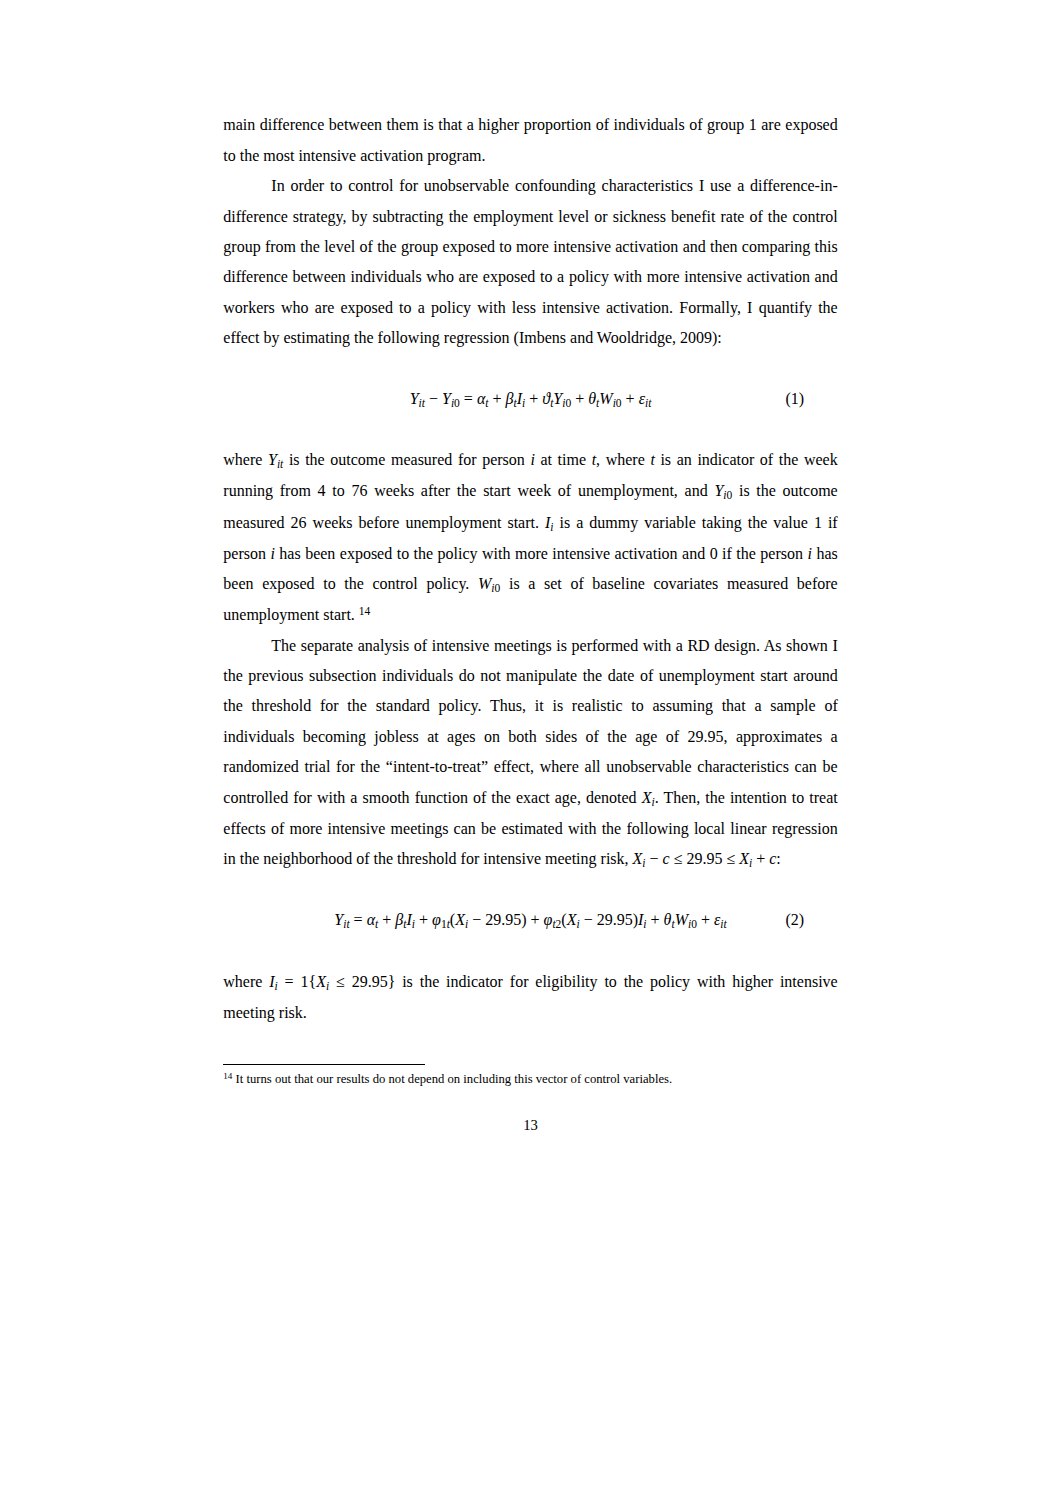main difference between them is that a higher proportion of individuals of group 1 are exposed to the most intensive activation program.
In order to control for unobservable confounding characteristics I use a difference-in-difference strategy, by subtracting the employment level or sickness benefit rate of the control group from the level of the group exposed to more intensive activation and then comparing this difference between individuals who are exposed to a policy with more intensive activation and workers who are exposed to a policy with less intensive activation. Formally, I quantify the effect by estimating the following regression (Imbens and Wooldridge, 2009):
Yit − Yi0 = αt + βtIi + ϑtYi0 + θtWi0 + εit (1)
where Yit is the outcome measured for person i at time t, where t is an indicator of the week running from 4 to 76 weeks after the start week of unemployment, and Yi0 is the outcome measured 26 weeks before unemployment start. Ii is a dummy variable taking the value 1 if person i has been exposed to the policy with more intensive activation and 0 if the person i has been exposed to the control policy. Wi0 is a set of baseline covariates measured before unemployment start. 14
The separate analysis of intensive meetings is performed with a RD design. As shown I the previous subsection individuals do not manipulate the date of unemployment start around the threshold for the standard policy. Thus, it is realistic to assuming that a sample of individuals becoming jobless at ages on both sides of the age of 29.95, approximates a randomized trial for the “intent-to-treat” effect, where all unobservable characteristics can be controlled for with a smooth function of the exact age, denoted Xi. Then, the intention to treat effects of more intensive meetings can be estimated with the following local linear regression in the neighborhood of the threshold for intensive meeting risk, Xi − c ≤ 29.95 ≤ Xi + c:
Yit = αt + βtIi + φ1t(Xi − 29.95) + φt2(Xi − 29.95)Ii + θtWi0 + εit (2)
where Ii = 1{Xi ≤ 29.95} is the indicator for eligibility to the policy with higher intensive meeting risk.
14 It turns out that our results do not depend on including this vector of control variables.
13